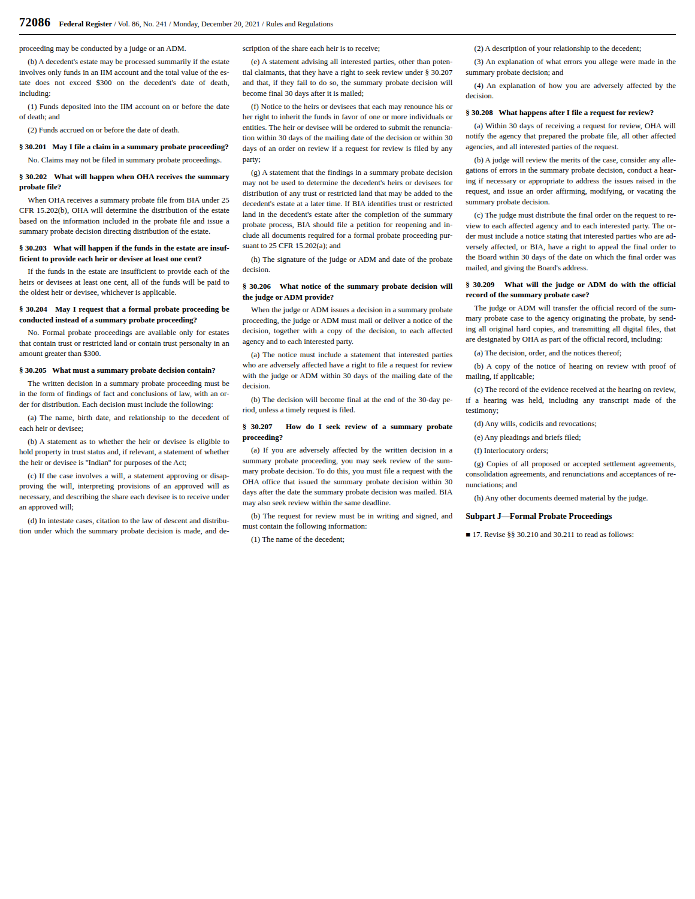72086 Federal Register / Vol. 86, No. 241 / Monday, December 20, 2021 / Rules and Regulations
proceeding may be conducted by a judge or an ADM.
(b) A decedent's estate may be processed summarily if the estate involves only funds in an IIM account and the total value of the estate does not exceed $300 on the decedent's date of death, including:
(1) Funds deposited into the IIM account on or before the date of death; and
(2) Funds accrued on or before the date of death.
§ 30.201 May I file a claim in a summary probate proceeding?
No. Claims may not be filed in summary probate proceedings.
§ 30.202 What will happen when OHA receives the summary probate file?
When OHA receives a summary probate file from BIA under 25 CFR 15.202(b), OHA will determine the distribution of the estate based on the information included in the probate file and issue a summary probate decision directing distribution of the estate.
§ 30.203 What will happen if the funds in the estate are insufficient to provide each heir or devisee at least one cent?
If the funds in the estate are insufficient to provide each of the heirs or devisees at least one cent, all of the funds will be paid to the oldest heir or devisee, whichever is applicable.
§ 30.204 May I request that a formal probate proceeding be conducted instead of a summary probate proceeding?
No. Formal probate proceedings are available only for estates that contain trust or restricted land or contain trust personalty in an amount greater than $300.
§ 30.205 What must a summary probate decision contain?
The written decision in a summary probate proceeding must be in the form of findings of fact and conclusions of law, with an order for distribution. Each decision must include the following:
(a) The name, birth date, and relationship to the decedent of each heir or devisee;
(b) A statement as to whether the heir or devisee is eligible to hold property in trust status and, if relevant, a statement of whether the heir or devisee is ''Indian'' for purposes of the Act;
(c) If the case involves a will, a statement approving or disapproving the will, interpreting provisions of an approved will as necessary, and describing the share each devisee is to receive under an approved will;
(d) In intestate cases, citation to the law of descent and distribution under which the summary probate decision is made, and description of the share each heir is to receive;
(e) A statement advising all interested parties, other than potential claimants, that they have a right to seek review under § 30.207 and that, if they fail to do so, the summary probate decision will become final 30 days after it is mailed;
(f) Notice to the heirs or devisees that each may renounce his or her right to inherit the funds in favor of one or more individuals or entities. The heir or devisee will be ordered to submit the renunciation within 30 days of the mailing date of the decision or within 30 days of an order on review if a request for review is filed by any party;
(g) A statement that the findings in a summary probate decision may not be used to determine the decedent's heirs or devisees for distribution of any trust or restricted land that may be added to the decedent's estate at a later time. If BIA identifies trust or restricted land in the decedent's estate after the completion of the summary probate process, BIA should file a petition for reopening and include all documents required for a formal probate proceeding pursuant to 25 CFR 15.202(a); and
(h) The signature of the judge or ADM and date of the probate decision.
§ 30.206 What notice of the summary probate decision will the judge or ADM provide?
When the judge or ADM issues a decision in a summary probate proceeding, the judge or ADM must mail or deliver a notice of the decision, together with a copy of the decision, to each affected agency and to each interested party.
(a) The notice must include a statement that interested parties who are adversely affected have a right to file a request for review with the judge or ADM within 30 days of the mailing date of the decision.
(b) The decision will become final at the end of the 30-day period, unless a timely request is filed.
§ 30.207 How do I seek review of a summary probate proceeding?
(a) If you are adversely affected by the written decision in a summary probate proceeding, you may seek review of the summary probate decision. To do this, you must file a request with the OHA office that issued the summary probate decision within 30 days after the date the summary probate decision was mailed. BIA may also seek review within the same deadline.
(b) The request for review must be in writing and signed, and must contain the following information:
(1) The name of the decedent;
(2) A description of your relationship to the decedent;
(3) An explanation of what errors you allege were made in the summary probate decision; and
(4) An explanation of how you are adversely affected by the decision.
§ 30.208 What happens after I file a request for review?
(a) Within 30 days of receiving a request for review, OHA will notify the agency that prepared the probate file, all other affected agencies, and all interested parties of the request.
(b) A judge will review the merits of the case, consider any allegations of errors in the summary probate decision, conduct a hearing if necessary or appropriate to address the issues raised in the request, and issue an order affirming, modifying, or vacating the summary probate decision.
(c) The judge must distribute the final order on the request to review to each affected agency and to each interested party. The order must include a notice stating that interested parties who are adversely affected, or BIA, have a right to appeal the final order to the Board within 30 days of the date on which the final order was mailed, and giving the Board's address.
§ 30.209 What will the judge or ADM do with the official record of the summary probate case?
The judge or ADM will transfer the official record of the summary probate case to the agency originating the probate, by sending all original hard copies, and transmitting all digital files, that are designated by OHA as part of the official record, including:
(a) The decision, order, and the notices thereof;
(b) A copy of the notice of hearing on review with proof of mailing, if applicable;
(c) The record of the evidence received at the hearing on review, if a hearing was held, including any transcript made of the testimony;
(d) Any wills, codicils and revocations;
(e) Any pleadings and briefs filed;
(f) Interlocutory orders;
(g) Copies of all proposed or accepted settlement agreements, consolidation agreements, and renunciations and acceptances of renunciations; and
(h) Any other documents deemed material by the judge.
Subpart J—Formal Probate Proceedings
■ 17. Revise §§ 30.210 and 30.211 to read as follows: